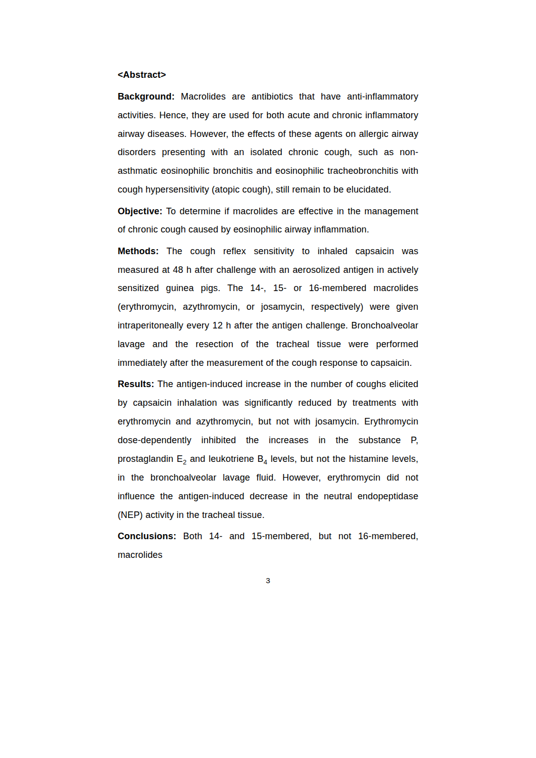<Abstract>
Background: Macrolides are antibiotics that have anti-inflammatory activities. Hence, they are used for both acute and chronic inflammatory airway diseases. However, the effects of these agents on allergic airway disorders presenting with an isolated chronic cough, such as non-asthmatic eosinophilic bronchitis and eosinophilic tracheobronchitis with cough hypersensitivity (atopic cough), still remain to be elucidated.
Objective: To determine if macrolides are effective in the management of chronic cough caused by eosinophilic airway inflammation.
Methods: The cough reflex sensitivity to inhaled capsaicin was measured at 48 h after challenge with an aerosolized antigen in actively sensitized guinea pigs. The 14-, 15- or 16-membered macrolides (erythromycin, azythromycin, or josamycin, respectively) were given intraperitoneally every 12 h after the antigen challenge. Bronchoalveolar lavage and the resection of the tracheal tissue were performed immediately after the measurement of the cough response to capsaicin.
Results: The antigen-induced increase in the number of coughs elicited by capsaicin inhalation was significantly reduced by treatments with erythromycin and azythromycin, but not with josamycin. Erythromycin dose-dependently inhibited the increases in the substance P, prostaglandin E2 and leukotriene B4 levels, but not the histamine levels, in the bronchoalveolar lavage fluid. However, erythromycin did not influence the antigen-induced decrease in the neutral endopeptidase (NEP) activity in the tracheal tissue.
Conclusions: Both 14- and 15-membered, but not 16-membered, macrolides
3